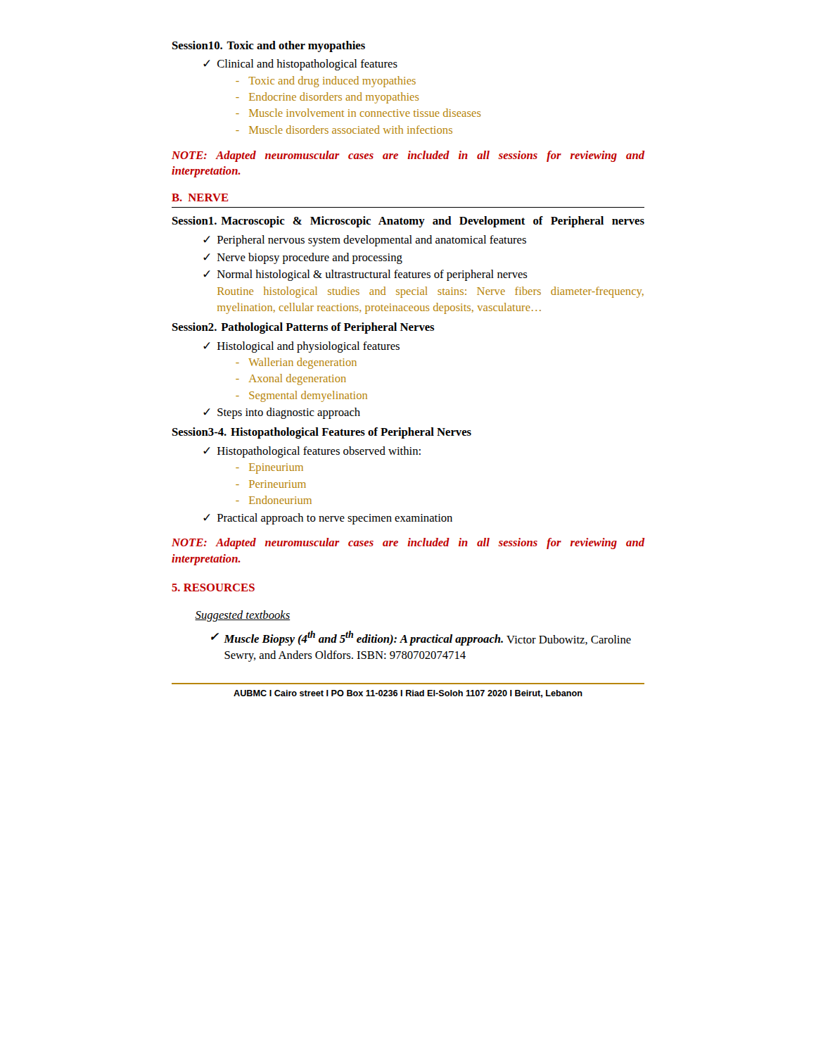Session10. Toxic and other myopathies
Clinical and histopathological features
Toxic and drug induced myopathies
Endocrine disorders and myopathies
Muscle involvement in connective tissue diseases
Muscle disorders associated with infections
NOTE: Adapted neuromuscular cases are included in all sessions for reviewing and interpretation.
B. NERVE
Session1. Macroscopic & Microscopic Anatomy and Development of Peripheral nerves
Peripheral nervous system developmental and anatomical features
Nerve biopsy procedure and processing
Normal histological & ultrastructural features of peripheral nerves
Routine histological studies and special stains: Nerve fibers diameter-frequency, myelination, cellular reactions, proteinaceous deposits, vasculature…
Session2. Pathological Patterns of Peripheral Nerves
Histological and physiological features
Wallerian degeneration
Axonal degeneration
Segmental demyelination
Steps into diagnostic approach
Session3-4. Histopathological Features of Peripheral Nerves
Histopathological features observed within:
Epineurium
Perineurium
Endoneurium
Practical approach to nerve specimen examination
NOTE: Adapted neuromuscular cases are included in all sessions for reviewing and interpretation.
5. RESOURCES
Suggested textbooks
Muscle Biopsy (4th and 5th edition): A practical approach. Victor Dubowitz, Caroline Sewry, and Anders Oldfors. ISBN: 9780702074714
AUBMC I Cairo street I PO Box 11-0236 I Riad El-Soloh 1107 2020 I Beirut, Lebanon